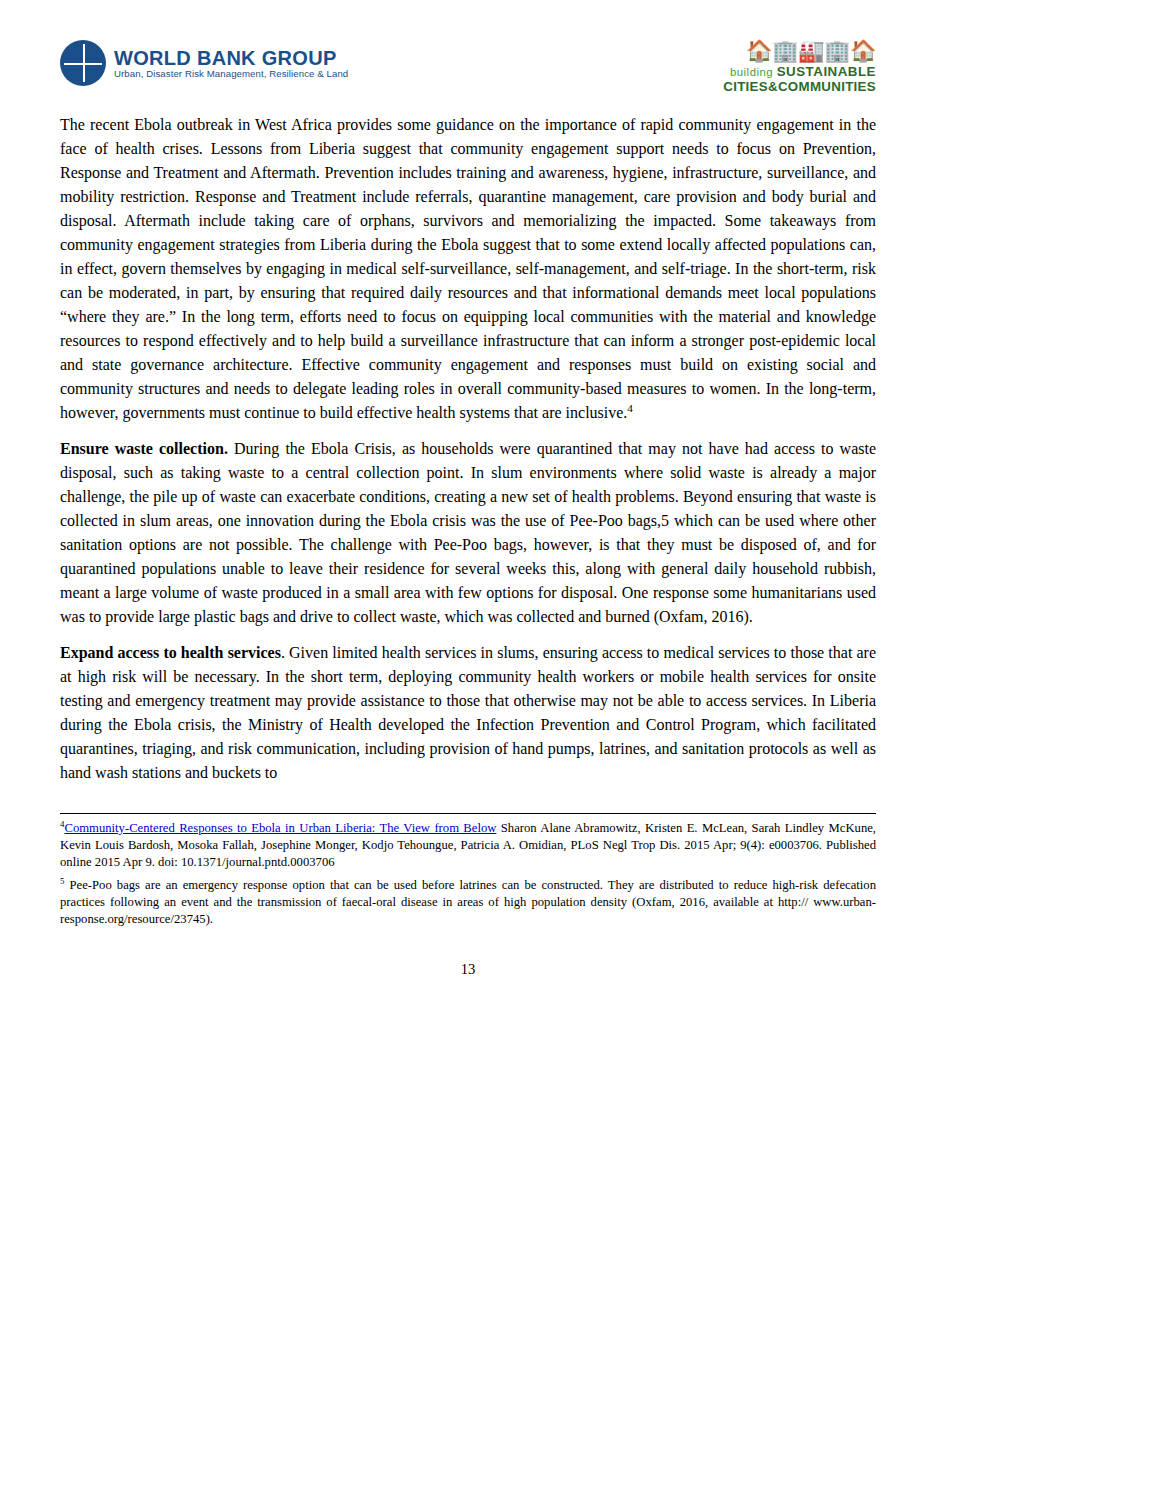WORLD BANK GROUP
Urban, Disaster Risk Management, Resilience & Land
🏠🏢🏭🏢🏠
building SUSTAINABLE
CITIES&COMMUNITIES
The recent Ebola outbreak in West Africa provides some guidance on the importance of rapid community engagement in the face of health crises. Lessons from Liberia suggest that community engagement support needs to focus on Prevention, Response and Treatment and Aftermath. Prevention includes training and awareness, hygiene, infrastructure, surveillance, and mobility restriction. Response and Treatment include referrals, quarantine management, care provision and body burial and disposal. Aftermath include taking care of orphans, survivors and memorializing the impacted. Some takeaways from community engagement strategies from Liberia during the Ebola suggest that to some extend locally affected populations can, in effect, govern themselves by engaging in medical self-surveillance, self-management, and self-triage. In the short-term, risk can be moderated, in part, by ensuring that required daily resources and that informational demands meet local populations “where they are.” In the long term, efforts need to focus on equipping local communities with the material and knowledge resources to respond effectively and to help build a surveillance infrastructure that can inform a stronger post-epidemic local and state governance architecture. Effective community engagement and responses must build on existing social and community structures and needs to delegate leading roles in overall community-based measures to women. In the long-term, however, governments must continue to build effective health systems that are inclusive.4
Ensure waste collection. During the Ebola Crisis, as households were quarantined that may not have had access to waste disposal, such as taking waste to a central collection point. In slum environments where solid waste is already a major challenge, the pile up of waste can exacerbate conditions, creating a new set of health problems. Beyond ensuring that waste is collected in slum areas, one innovation during the Ebola crisis was the use of Pee-Poo bags,5 which can be used where other sanitation options are not possible. The challenge with Pee-Poo bags, however, is that they must be disposed of, and for quarantined populations unable to leave their residence for several weeks this, along with general daily household rubbish, meant a large volume of waste produced in a small area with few options for disposal. One response some humanitarians used was to provide large plastic bags and drive to collect waste, which was collected and burned (Oxfam, 2016).
Expand access to health services. Given limited health services in slums, ensuring access to medical services to those that are at high risk will be necessary. In the short term, deploying community health workers or mobile health services for onsite testing and emergency treatment may provide assistance to those that otherwise may not be able to access services. In Liberia during the Ebola crisis, the Ministry of Health developed the Infection Prevention and Control Program, which facilitated quarantines, triaging, and risk communication, including provision of hand pumps, latrines, and sanitation protocols as well as hand wash stations and buckets to
4Community-Centered Responses to Ebola in Urban Liberia: The View from Below Sharon Alane Abramowitz, Kristen E. McLean, Sarah Lindley McKune, Kevin Louis Bardosh, Mosoka Fallah, Josephine Monger, Kodjo Tehoungue, Patricia A. Omidian, PLoS Negl Trop Dis. 2015 Apr; 9(4): e0003706. Published online 2015 Apr 9. doi: 10.1371/journal.pntd.0003706
5 Pee-Poo bags are an emergency response option that can be used before latrines can be constructed. They are distributed to reduce high-risk defecation practices following an event and the transmission of faecal-oral disease in areas of high population density (Oxfam, 2016, available at http:// www.urban-response.org/resource/23745).
13